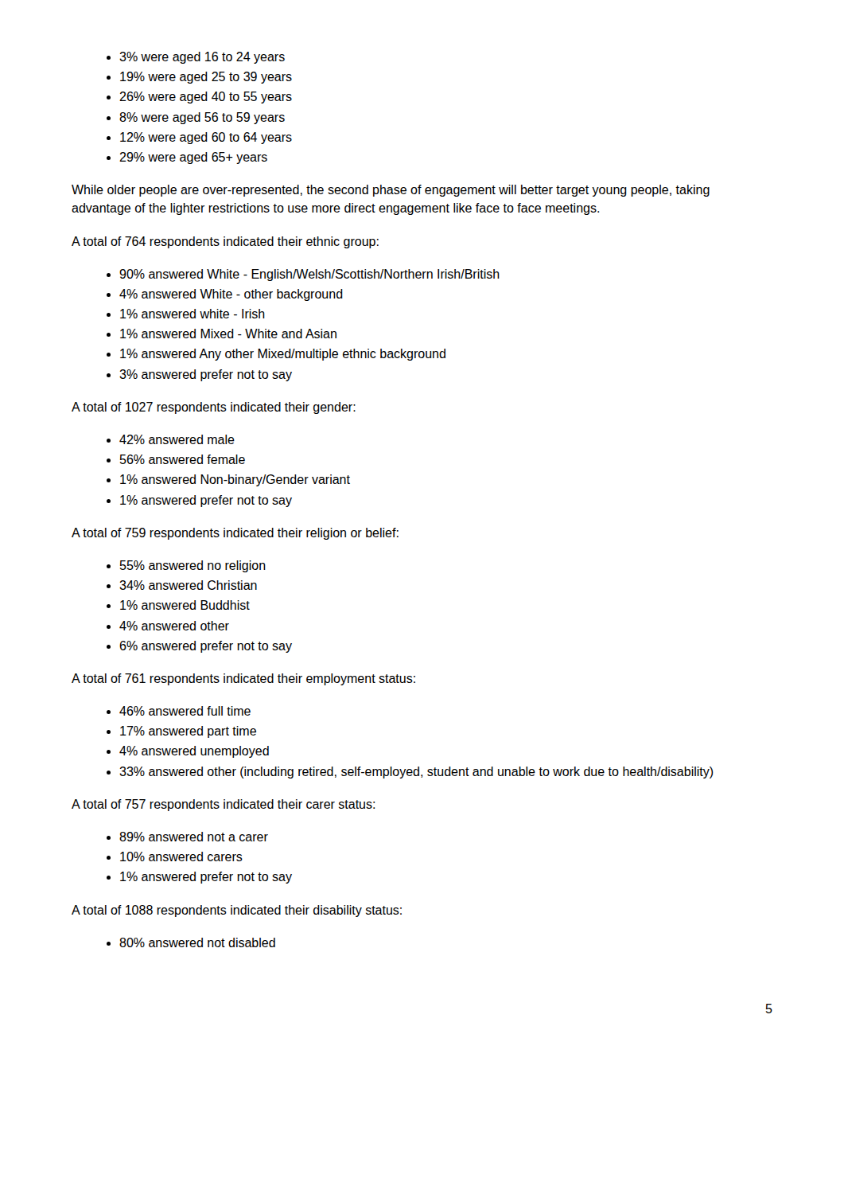3% were aged 16 to 24 years
19% were aged 25 to 39 years
26% were aged 40 to 55 years
8% were aged 56 to 59 years
12% were aged 60 to 64 years
29% were aged 65+ years
While older people are over-represented, the second phase of engagement will better target young people, taking advantage of the lighter restrictions to use more direct engagement like face to face meetings.
A total of 764 respondents indicated their ethnic group:
90% answered White - English/Welsh/Scottish/Northern Irish/British
4% answered White - other background
1% answered white - Irish
1% answered Mixed - White and Asian
1% answered Any other Mixed/multiple ethnic background
3% answered prefer not to say
A total of 1027 respondents indicated their gender:
42% answered male
56% answered female
1% answered Non-binary/Gender variant
1% answered prefer not to say
A total of 759 respondents indicated their religion or belief:
55% answered no religion
34% answered Christian
1% answered Buddhist
4% answered other
6% answered prefer not to say
A total of 761 respondents indicated their employment status:
46% answered full time
17% answered part time
4% answered unemployed
33% answered other (including retired, self-employed, student and unable to work due to health/disability)
A total of 757 respondents indicated their carer status:
89% answered not a carer
10% answered carers
1% answered prefer not to say
A total of 1088 respondents indicated their disability status:
80% answered not disabled
5